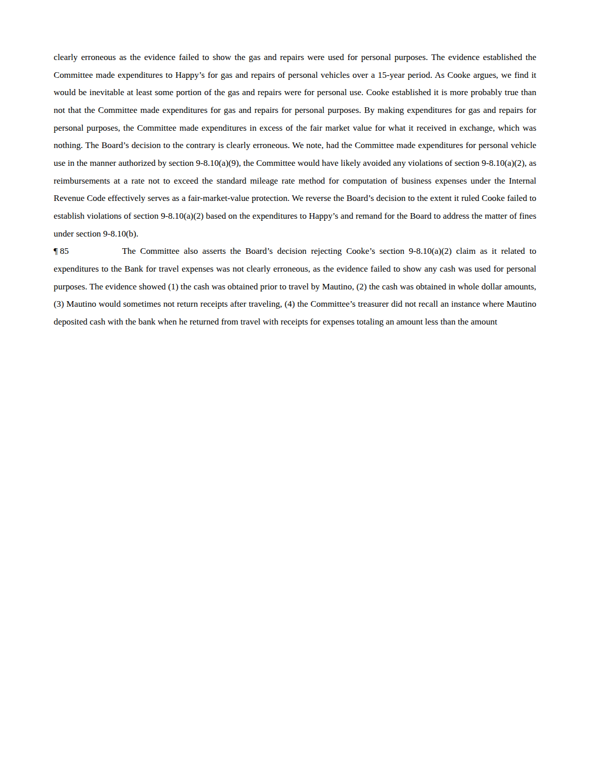clearly erroneous as the evidence failed to show the gas and repairs were used for personal purposes. The evidence established the Committee made expenditures to Happy’s for gas and repairs of personal vehicles over a 15-year period. As Cooke argues, we find it would be inevitable at least some portion of the gas and repairs were for personal use. Cooke established it is more probably true than not that the Committee made expenditures for gas and repairs for personal purposes. By making expenditures for gas and repairs for personal purposes, the Committee made expenditures in excess of the fair market value for what it received in exchange, which was nothing. The Board’s decision to the contrary is clearly erroneous. We note, had the Committee made expenditures for personal vehicle use in the manner authorized by section 9-8.10(a)(9), the Committee would have likely avoided any violations of section 9-8.10(a)(2), as reimbursements at a rate not to exceed the standard mileage rate method for computation of business expenses under the Internal Revenue Code effectively serves as a fair-market-value protection. We reverse the Board’s decision to the extent it ruled Cooke failed to establish violations of section 9-8.10(a)(2) based on the expenditures to Happy’s and remand for the Board to address the matter of fines under section 9-8.10(b).
¶ 85 The Committee also asserts the Board’s decision rejecting Cooke’s section 9-8.10(a)(2) claim as it related to expenditures to the Bank for travel expenses was not clearly erroneous, as the evidence failed to show any cash was used for personal purposes. The evidence showed (1) the cash was obtained prior to travel by Mautino, (2) the cash was obtained in whole dollar amounts, (3) Mautino would sometimes not return receipts after traveling, (4) the Committee’s treasurer did not recall an instance where Mautino deposited cash with the bank when he returned from travel with receipts for expenses totaling an amount less than the amount